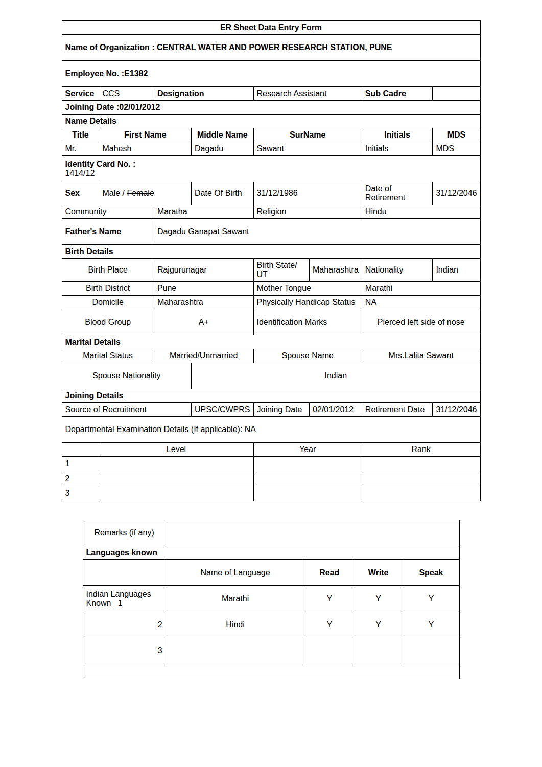| ER Sheet Data Entry Form |
| Name of Organization : CENTRAL WATER AND POWER RESEARCH STATION, PUNE |
| Employee No. :E1382 |
| Service | CCS | Designation | Research Assistant | Sub Cadre | |
| Joining Date :02/01/2012 |
| Name Details |
| Title | First Name | Middle Name | SurName | Initials | MDS |
| Mr. | Mahesh | Dagadu | Sawant | Initials | MDS |
| Identity Card No. : 1414/12 |
| Sex | Male / Female | Date Of Birth | 31/12/1986 | Date of Retirement | 31/12/2046 |
| Community | Maratha | Religion | Hindu |
| Father's Name | Dagadu Ganapat Sawant |
| Birth Details |
| Birth Place | Rajgurunagar | Birth State/ UT | Maharashtra | Nationality | Indian |
| Birth District | Pune | Mother Tongue | Marathi |
| Domicile | Maharashtra | Physically Handicap Status | NA |
| Blood Group | A+ | Identification Marks | Pierced left side of nose |
| Marital Details |
| Marital Status | Married/ Unmarried | Spouse Name | Mrs.Lalita Sawant |
| Spouse Nationality | Indian |
| Joining Details |
| Source of Recruitment | UPSC /CWPRS | Joining Date | 02/01/2012 | Retirement Date | 31/12/2046 |
| Departmental Examination Details (If applicable): NA |
| | Level | Year | Rank |
| 1 | | | |
| 2 | | | |
| 3 | | | |
| Remarks (if any) | |
| Languages known |
| | Name of Language | Read | Write | Speak |
| Indian Languages Known 1 | Marathi | Y | Y | Y |
| 2 | Hindi | Y | Y | Y |
| 3 | | | | |